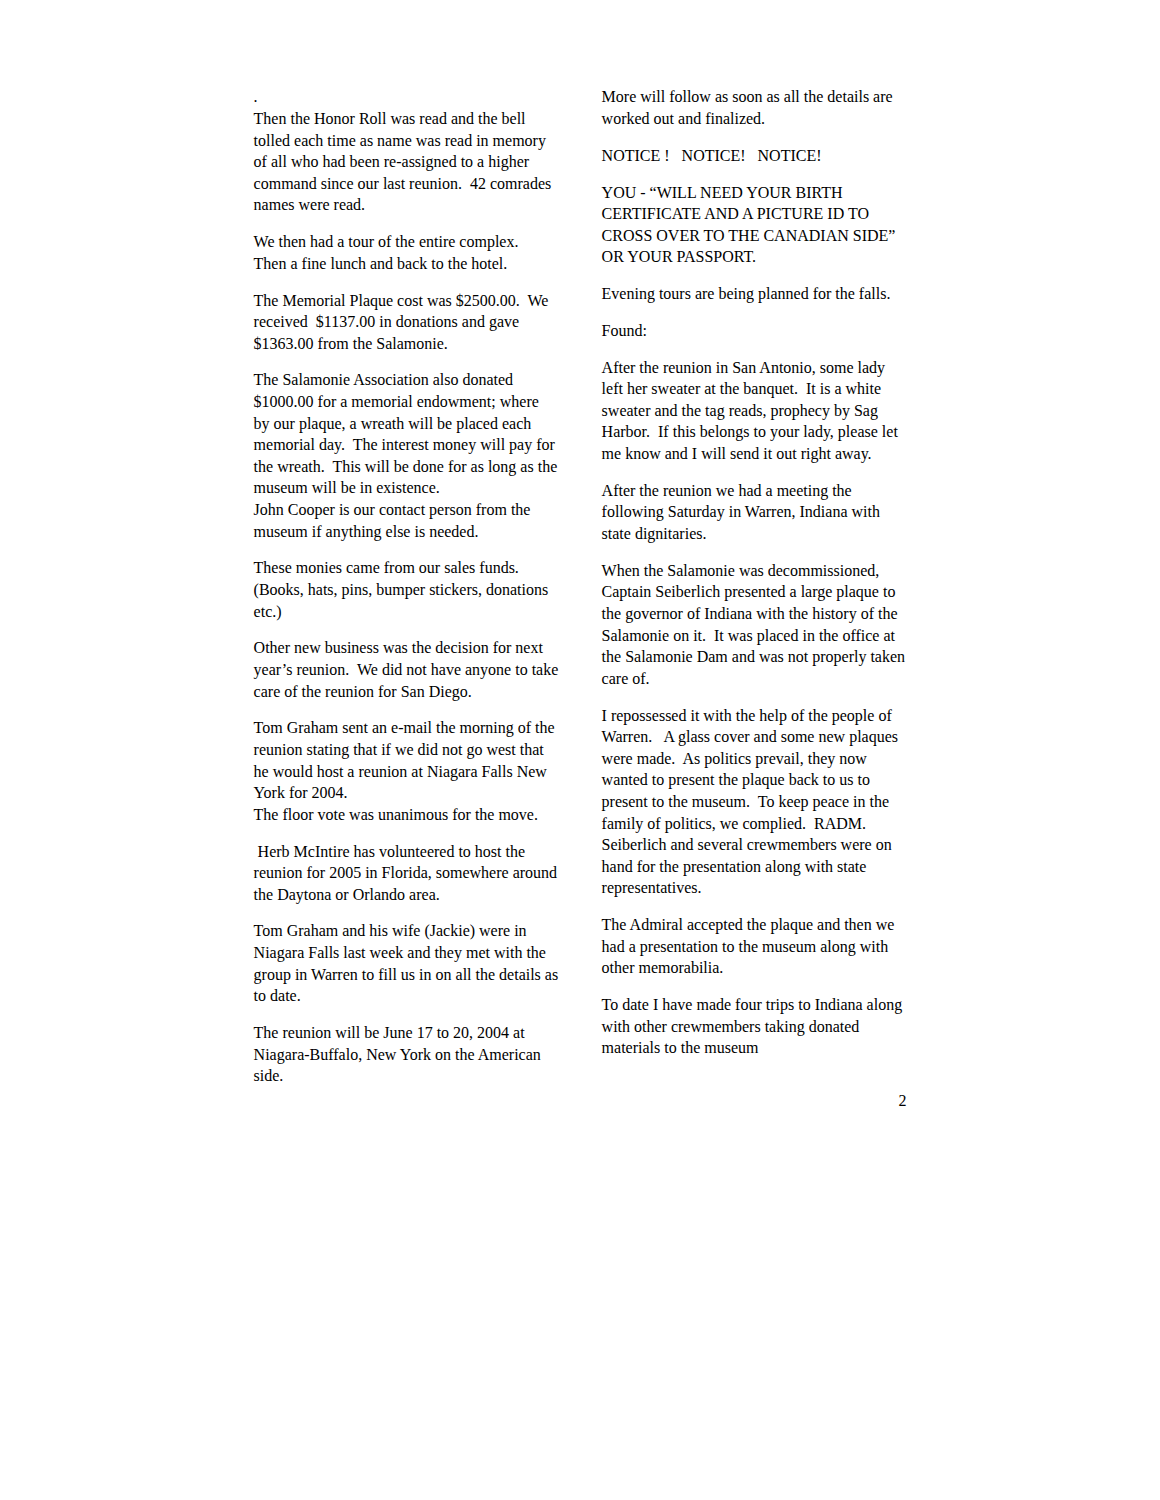.
Then the Honor Roll was read and the bell tolled each time as name was read in memory of all who had been re-assigned to a higher command since our last reunion. 42 comrades names were read.
We then had a tour of the entire complex. Then a fine lunch and back to the hotel.
The Memorial Plaque cost was $2500.00. We received $1137.00 in donations and gave $1363.00 from the Salamonie.
The Salamonie Association also donated $1000.00 for a memorial endowment; where by our plaque, a wreath will be placed each memorial day. The interest money will pay for the wreath. This will be done for as long as the museum will be in existence.
John Cooper is our contact person from the museum if anything else is needed.
These monies came from our sales funds. (Books, hats, pins, bumper stickers, donations etc.)
Other new business was the decision for next year’s reunion. We did not have anyone to take care of the reunion for San Diego.
Tom Graham sent an e-mail the morning of the reunion stating that if we did not go west that he would host a reunion at Niagara Falls New York for 2004.
The floor vote was unanimous for the move.
Herb McIntire has volunteered to host the reunion for 2005 in Florida, somewhere around the Daytona or Orlando area.
Tom Graham and his wife (Jackie) were in Niagara Falls last week and they met with the group in Warren to fill us in on all the details as to date.
The reunion will be June 17 to 20, 2004 at Niagara-Buffalo, New York on the American side.
More will follow as soon as all the details are worked out and finalized.
NOTICE ! NOTICE! NOTICE!
YOU - “WILL NEED YOUR BIRTH CERTIFICATE AND A PICTURE ID TO CROSS OVER TO THE CANADIAN SIDE” OR YOUR PASSPORT.
Evening tours are being planned for the falls.
Found:
After the reunion in San Antonio, some lady left her sweater at the banquet. It is a white sweater and the tag reads, prophecy by Sag Harbor. If this belongs to your lady, please let me know and I will send it out right away.
After the reunion we had a meeting the following Saturday in Warren, Indiana with state dignitaries.
When the Salamonie was decommissioned, Captain Seiberlich presented a large plaque to the governor of Indiana with the history of the Salamonie on it. It was placed in the office at the Salamonie Dam and was not properly taken care of.
I repossessed it with the help of the people of Warren. A glass cover and some new plaques were made. As politics prevail, they now wanted to present the plaque back to us to present to the museum. To keep peace in the family of politics, we complied. RADM. Seiberlich and several crewmembers were on hand for the presentation along with state representatives.
The Admiral accepted the plaque and then we had a presentation to the museum along with other memorabilia.
To date I have made four trips to Indiana along with other crewmembers taking donated materials to the museum
2